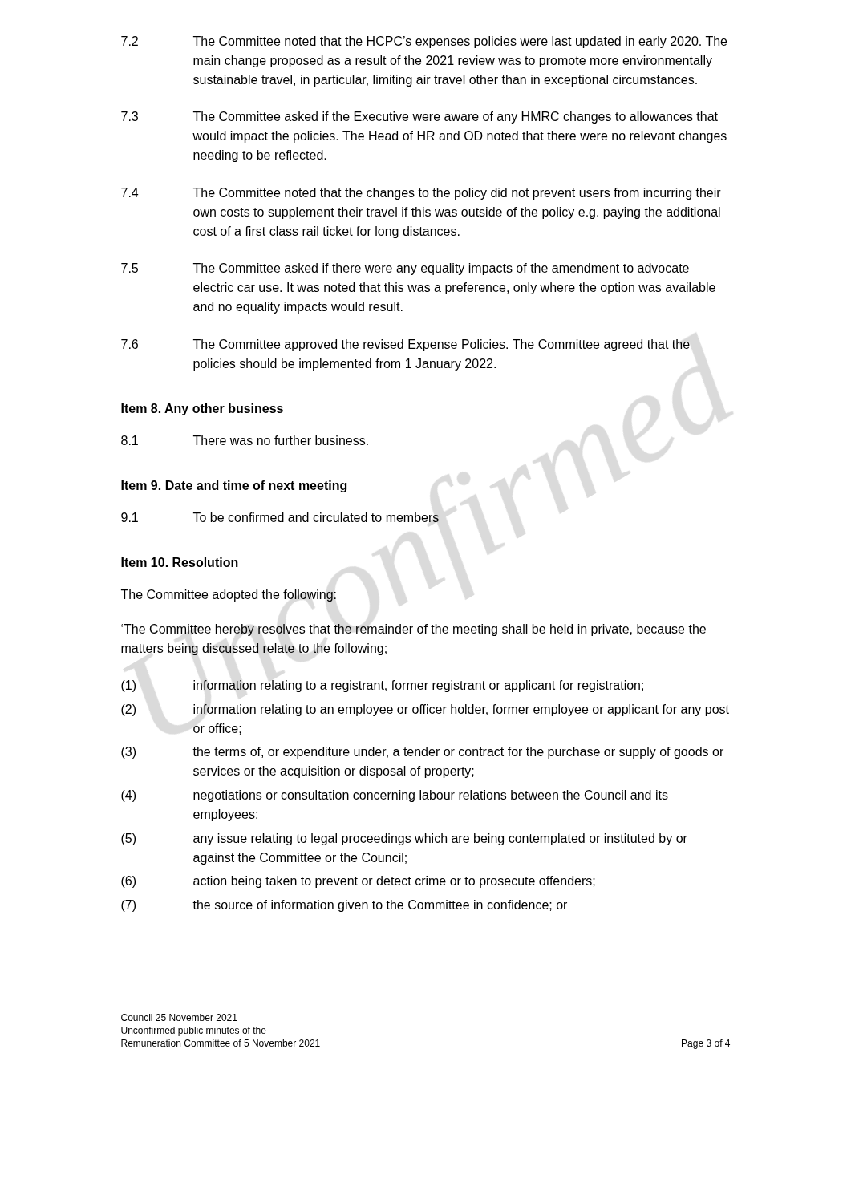Unconfirmed
7.2
The Committee noted that the HCPC’s expenses policies were last updated in early 2020. The main change proposed as a result of the 2021 review was to promote more environmentally sustainable travel, in particular, limiting air travel other than in exceptional circumstances.
7.3
The Committee asked if the Executive were aware of any HMRC changes to allowances that would impact the policies. The Head of HR and OD noted that there were no relevant changes needing to be reflected.
7.4
The Committee noted that the changes to the policy did not prevent users from incurring their own costs to supplement their travel if this was outside of the policy e.g. paying the additional cost of a first class rail ticket for long distances.
7.5
The Committee asked if there were any equality impacts of the amendment to advocate electric car use. It was noted that this was a preference, only where the option was available and no equality impacts would result.
7.6
The Committee approved the revised Expense Policies. The Committee agreed that the policies should be implemented from 1 January 2022.
Item 8. Any other business
8.1
There was no further business.
Item 9. Date and time of next meeting
9.1
To be confirmed and circulated to members
Item 10. Resolution
The Committee adopted the following:
‘The Committee hereby resolves that the remainder of the meeting shall be held in private, because the matters being discussed relate to the following;
(1) information relating to a registrant, former registrant or applicant for registration;
(2) information relating to an employee or officer holder, former employee or applicant for any post or office;
(3) the terms of, or expenditure under, a tender or contract for the purchase or supply of goods or services or the acquisition or disposal of property;
(4) negotiations or consultation concerning labour relations between the Council and its employees;
(5) any issue relating to legal proceedings which are being contemplated or instituted by or against the Committee or the Council;
(6) action being taken to prevent or detect crime or to prosecute offenders;
(7) the source of information given to the Committee in confidence; or
Council 25 November 2021
Unconfirmed public minutes of the
Remuneration Committee of 5 November 2021
Page 3 of 4